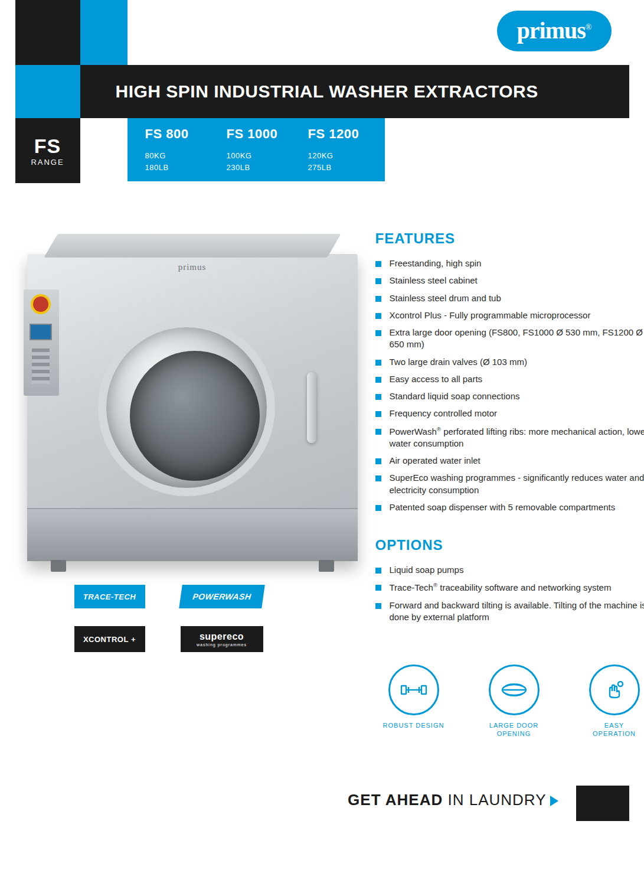primus®
High Spin Industrial Washer Extractors
FS
RANGE
FS 800
80KG
180LB
FS 1000
100KG
230LB
FS 1200
120KG
275LB
primus
TRACE-TECH
POWERWASH
XCONTROL +
supereco washing programmes
Features
Freestanding, high spin
Stainless steel cabinet
Stainless steel drum and tub
Xcontrol Plus - Fully programmable microprocessor
Extra large door opening (FS800, FS1000 Ø 530 mm, FS1200 Ø 650 mm)
Two large drain valves (Ø 103 mm)
Easy access to all parts
Standard liquid soap connections
Frequency controlled motor
PowerWash® perforated lifting ribs: more mechanical action, lower water consumption
Air operated water inlet
SuperEco washing programmes - significantly reduces water and electricity consumption
Patented soap dispenser with 5 removable compartments
Options
Liquid soap pumps
Trace-Tech® traceability software and networking system
Forward and backward tilting is available. Tilting of the machine is done by external platform
Robust Design
Large Door
Opening
Easy
Operation
GET AHEAD IN LAUNDRY